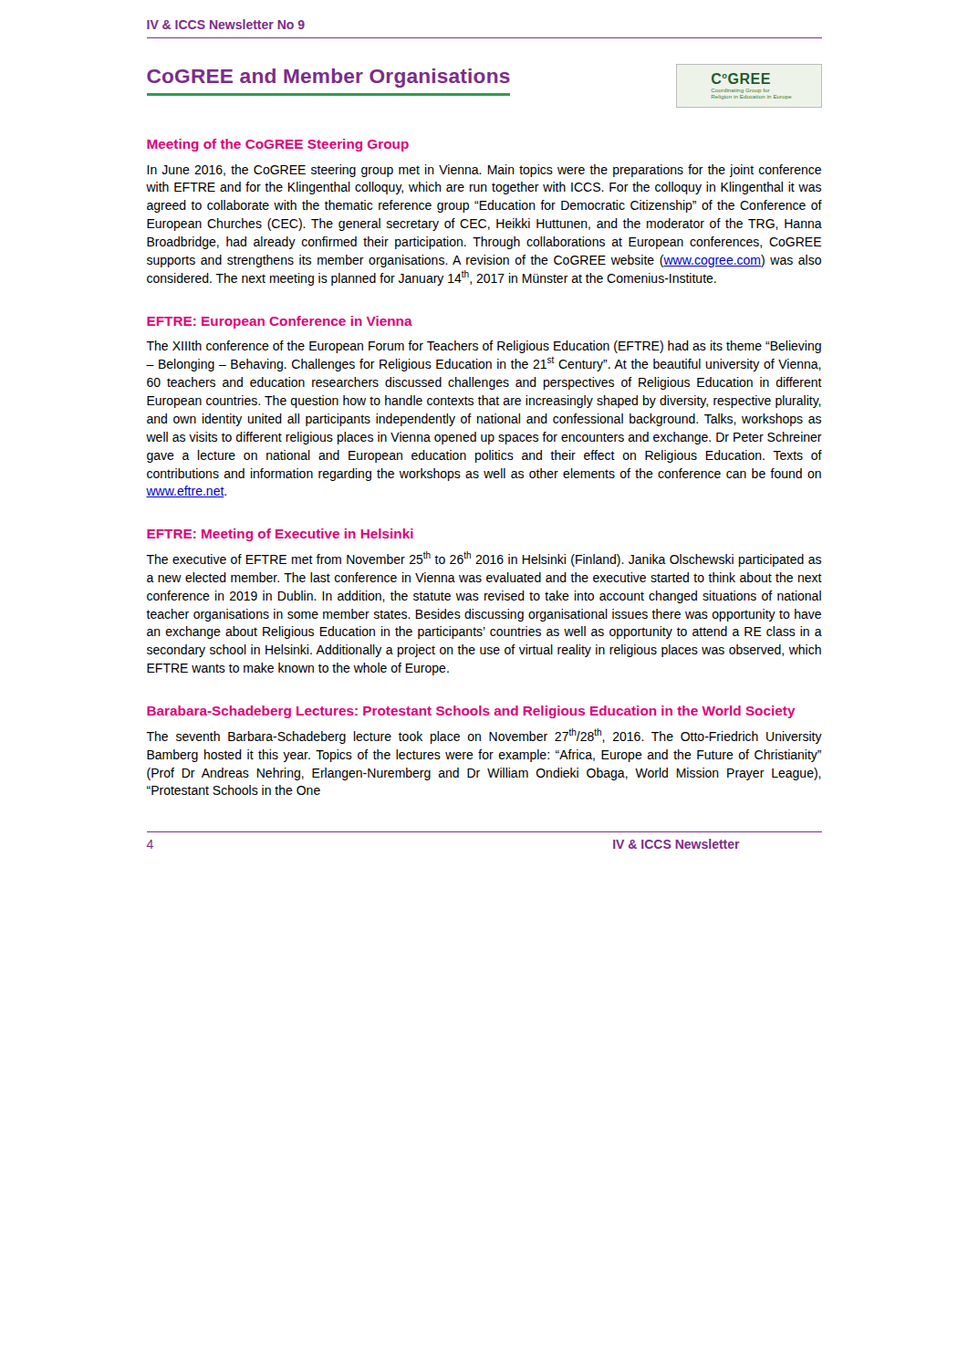IV & ICCS Newsletter No 9
CoGREE and Member Organisations
CoGREE
Coordinating Group for
Religion in Education in Europe
Meeting of the CoGREE Steering Group
In June 2016, the CoGREE steering group met in Vienna. Main topics were the preparations for the joint conference with EFTRE and for the Klingenthal colloquy, which are run together with ICCS. For the colloquy in Klingenthal it was agreed to collaborate with the thematic reference group “Education for Democratic Citizenship” of the Conference of European Churches (CEC). The general secretary of CEC, Heikki Huttunen, and the moderator of the TRG, Hanna Broadbridge, had already confirmed their participation. Through collaborations at European conferences, CoGREE supports and strengthens its member organisations. A revision of the CoGREE website (www.cogree.com) was also considered. The next meeting is planned for January 14th, 2017 in Münster at the Comenius-Institute.
EFTRE: European Conference in Vienna
The XIIIth conference of the European Forum for Teachers of Religious Education (EFTRE) had as its theme “Believing – Belonging – Behaving. Challenges for Religious Education in the 21st Century”. At the beautiful university of Vienna, 60 teachers and education researchers discussed challenges and perspectives of Religious Education in different European countries. The question how to handle contexts that are increasingly shaped by diversity, respective plurality, and own identity united all participants independently of national and confessional background. Talks, workshops as well as visits to different religious places in Vienna opened up spaces for encounters and exchange. Dr Peter Schreiner gave a lecture on national and European education politics and their effect on Religious Education. Texts of contributions and information regarding the workshops as well as other elements of the conference can be found on www.eftre.net.
EFTRE: Meeting of Executive in Helsinki
The executive of EFTRE met from November 25th to 26th 2016 in Helsinki (Finland). Janika Olschewski participated as a new elected member. The last conference in Vienna was evaluated and the executive started to think about the next conference in 2019 in Dublin. In addition, the statute was revised to take into account changed situations of national teacher organisations in some member states. Besides discussing organisational issues there was opportunity to have an exchange about Religious Education in the participants’ countries as well as opportunity to attend a RE class in a secondary school in Helsinki. Additionally a project on the use of virtual reality in religious places was observed, which EFTRE wants to make known to the whole of Europe.
Barabara-Schadeberg Lectures: Protestant Schools and Religious Education in the World Society
The seventh Barbara-Schadeberg lecture took place on November 27th/28th, 2016. The Otto-Friedrich University Bamberg hosted it this year. Topics of the lectures were for example: “Africa, Europe and the Future of Christianity” (Prof Dr Andreas Nehring, Erlangen-Nuremberg and Dr William Ondieki Obaga, World Mission Prayer League), “Protestant Schools in the One
4
IV & ICCS Newsletter